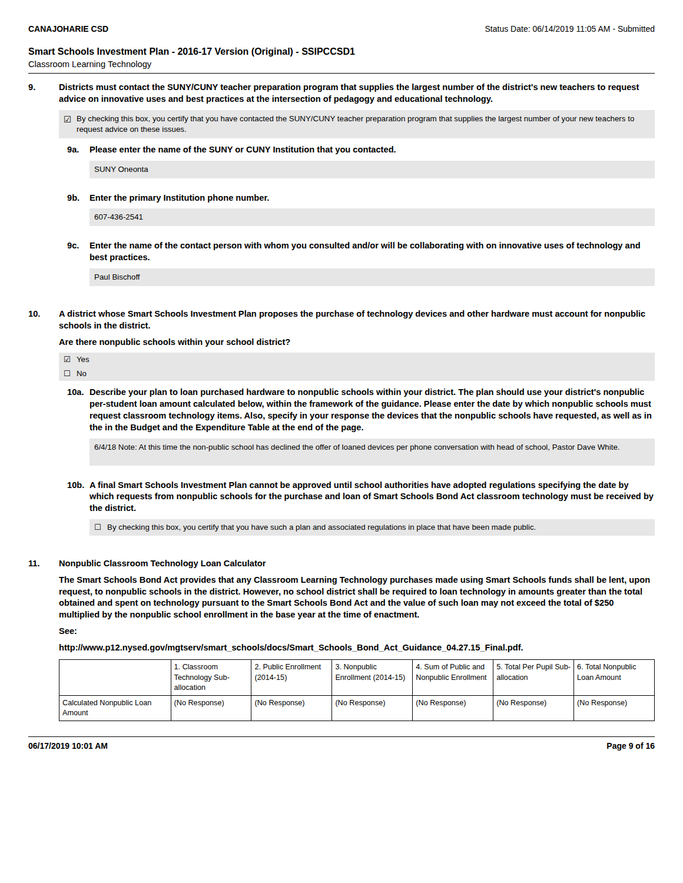CANAJOHARIE CSD
Status Date: 06/14/2019 11:05 AM - Submitted
Smart Schools Investment Plan - 2016-17 Version (Original) - SSIPCCSD1
Classroom Learning Technology
9.
Districts must contact the SUNY/CUNY teacher preparation program that supplies the largest number of the district's new teachers to request advice on innovative uses and best practices at the intersection of pedagogy and educational technology.
☑
By checking this box, you certify that you have contacted the SUNY/CUNY teacher preparation program that supplies the largest number of your new teachers to request advice on these issues.
9a.
Please enter the name of the SUNY or CUNY Institution that you contacted.
SUNY Oneonta
9b.
Enter the primary Institution phone number.
607-436-2541
9c.
Enter the name of the contact person with whom you consulted and/or will be collaborating with on innovative uses of technology and best practices.
Paul Bischoff
10.
A district whose Smart Schools Investment Plan proposes the purchase of technology devices and other hardware must account for nonpublic schools in the district.
Are there nonpublic schools within your school district?
☑Yes
☐No
10a.
Describe your plan to loan purchased hardware to nonpublic schools within your district. The plan should use your district's nonpublic per-student loan amount calculated below, within the framework of the guidance. Please enter the date by which nonpublic schools must request classroom technology items. Also, specify in your response the devices that the nonpublic schools have requested, as well as in the in the Budget and the Expenditure Table at the end of the page.
6/4/18 Note: At this time the non-public school has declined the offer of loaned devices per phone conversation with head of school, Pastor Dave White.
10b.
A final Smart Schools Investment Plan cannot be approved until school authorities have adopted regulations specifying the date by which requests from nonpublic schools for the purchase and loan of Smart Schools Bond Act classroom technology must be received by the district.
☐
By checking this box, you certify that you have such a plan and associated regulations in place that have been made public.
11.
Nonpublic Classroom Technology Loan Calculator
The Smart Schools Bond Act provides that any Classroom Learning Technology purchases made using Smart Schools funds shall be lent, upon request, to nonpublic schools in the district. However, no school district shall be required to loan technology in amounts greater than the total obtained and spent on technology pursuant to the Smart Schools Bond Act and the value of such loan may not exceed the total of $250 multiplied by the nonpublic school enrollment in the base year at the time of enactment.
See:
http://www.p12.nysed.gov/mgtserv/smart_schools/docs/Smart_Schools_Bond_Act_Guidance_04.27.15_Final.pdf.
| | 1. Classroom Technology Sub-allocation | 2. Public Enrollment (2014-15) | 3. Nonpublic Enrollment (2014-15) | 4. Sum of Public and Nonpublic Enrollment | 5. Total Per Pupil Sub-allocation | 6. Total Nonpublic Loan Amount |
| --- | --- | --- | --- | --- | --- | --- |
| Calculated Nonpublic Loan Amount | (No Response) | (No Response) | (No Response) | (No Response) | (No Response) | (No Response) |
06/17/2019 10:01 AM
Page 9 of 16